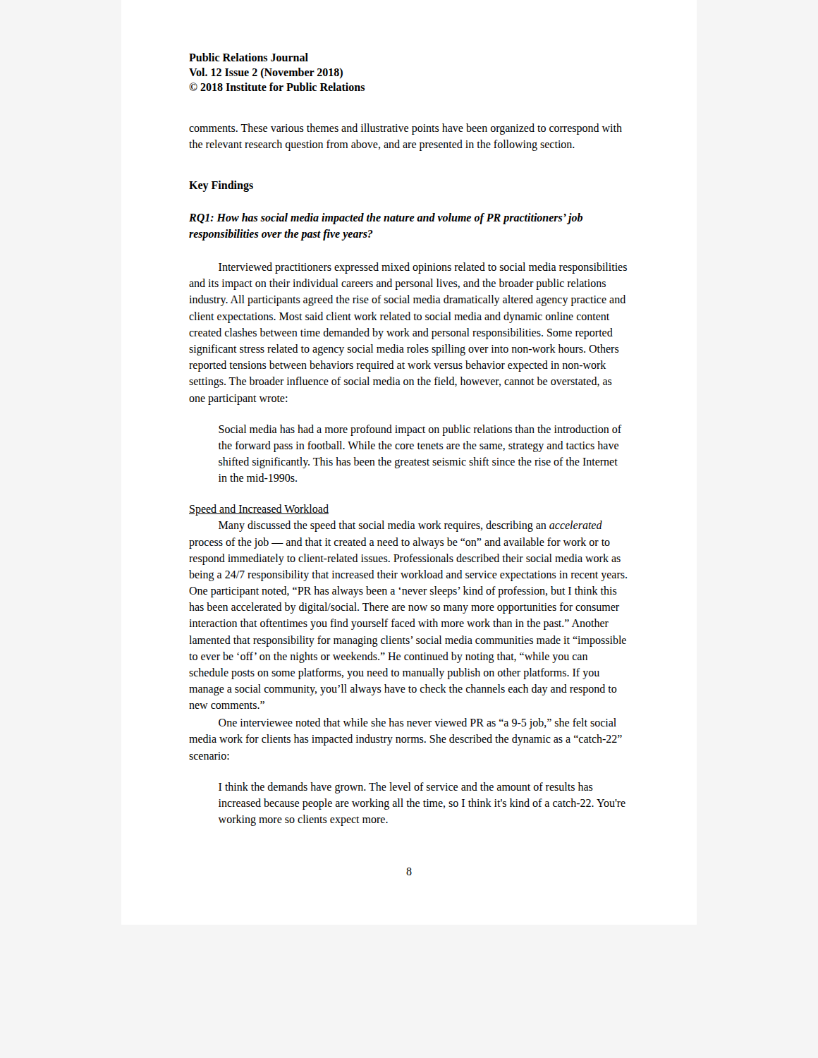Public Relations Journal
Vol. 12 Issue 2 (November 2018)
© 2018 Institute for Public Relations
comments. These various themes and illustrative points have been organized to correspond with the relevant research question from above, and are presented in the following section.
Key Findings
RQ1: How has social media impacted the nature and volume of PR practitioners’ job responsibilities over the past five years?
Interviewed practitioners expressed mixed opinions related to social media responsibilities and its impact on their individual careers and personal lives, and the broader public relations industry. All participants agreed the rise of social media dramatically altered agency practice and client expectations. Most said client work related to social media and dynamic online content created clashes between time demanded by work and personal responsibilities. Some reported significant stress related to agency social media roles spilling over into non-work hours. Others reported tensions between behaviors required at work versus behavior expected in non-work settings. The broader influence of social media on the field, however, cannot be overstated, as one participant wrote:
Social media has had a more profound impact on public relations than the introduction of the forward pass in football. While the core tenets are the same, strategy and tactics have shifted significantly. This has been the greatest seismic shift since the rise of the Internet in the mid-1990s.
Speed and Increased Workload
Many discussed the speed that social media work requires, describing an accelerated process of the job — and that it created a need to always be “on” and available for work or to respond immediately to client-related issues. Professionals described their social media work as being a 24/7 responsibility that increased their workload and service expectations in recent years. One participant noted, “PR has always been a ‘never sleeps’ kind of profession, but I think this has been accelerated by digital/social. There are now so many more opportunities for consumer interaction that oftentimes you find yourself faced with more work than in the past.” Another lamented that responsibility for managing clients’ social media communities made it “impossible to ever be ‘off’ on the nights or weekends.” He continued by noting that, “while you can schedule posts on some platforms, you need to manually publish on other platforms. If you manage a social community, you’ll always have to check the channels each day and respond to new comments.”
One interviewee noted that while she has never viewed PR as “a 9-5 job,” she felt social media work for clients has impacted industry norms. She described the dynamic as a “catch-22” scenario:
I think the demands have grown. The level of service and the amount of results has increased because people are working all the time, so I think it's kind of a catch-22. You're working more so clients expect more.
8